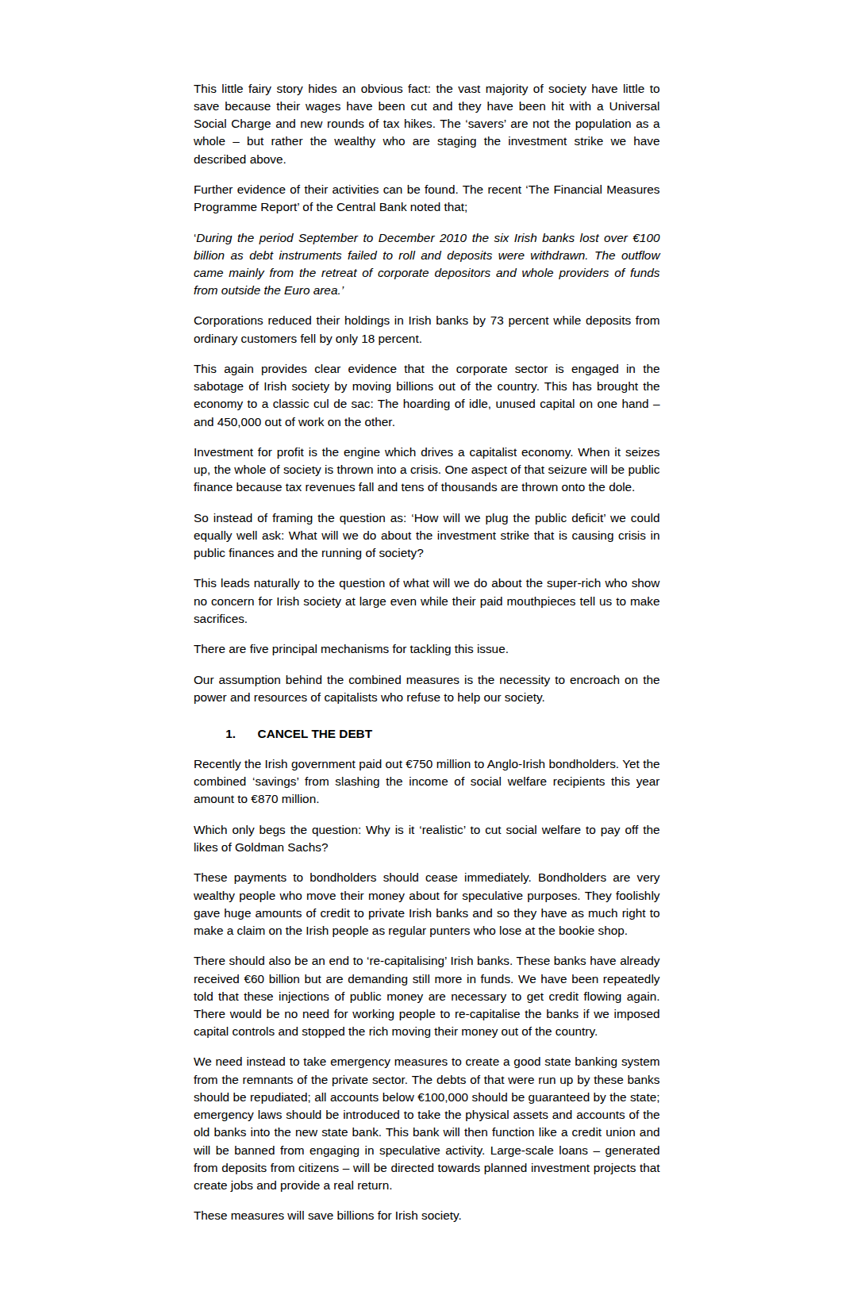This little fairy story hides an obvious fact: the vast majority of society have little to save because their wages have been cut and they have been hit with a Universal Social Charge and new rounds of tax hikes. The ‘savers’ are not the population as a whole – but rather the wealthy who are staging the investment strike we have described above.
Further evidence of their activities can be found. The recent ‘The Financial Measures Programme Report’ of the Central Bank noted that;
‘During the period September to December 2010 the six Irish banks lost over €100 billion as debt instruments failed to roll and deposits were withdrawn. The outflow came mainly from the retreat of corporate depositors and whole providers of funds from outside the Euro area.’
Corporations reduced their holdings in Irish banks by 73 percent while deposits from ordinary customers fell by only 18 percent.
This again provides clear evidence that the corporate sector is engaged in the sabotage of Irish society by moving billions out of the country. This has brought the economy to a classic cul de sac: The hoarding of idle, unused capital on one hand – and 450,000 out of work on the other.
Investment for profit is the engine which drives a capitalist economy. When it seizes up, the whole of society is thrown into a crisis. One aspect of that seizure will be public finance because tax revenues fall and tens of thousands are thrown onto the dole.
So instead of framing the question as: ‘How will we plug the public deficit’ we could equally well ask: What will we do about the investment strike that is causing crisis in public finances and the running of society?
This leads naturally to the question of what will we do about the super-rich who show no concern for Irish society at large even while their paid mouthpieces tell us to make sacrifices.
There are five principal mechanisms for tackling this issue.
Our assumption behind the combined measures is the necessity to encroach on the power and resources of capitalists who refuse to help our society.
1. CANCEL THE DEBT
Recently the Irish government paid out €750 million to Anglo-Irish bondholders. Yet the combined ‘savings’ from slashing the income of social welfare recipients this year amount to €870 million.
Which only begs the question: Why is it ‘realistic’ to cut social welfare to pay off the likes of Goldman Sachs?
These payments to bondholders should cease immediately. Bondholders are very wealthy people who move their money about for speculative purposes. They foolishly gave huge amounts of credit to private Irish banks and so they have as much right to make a claim on the Irish people as regular punters who lose at the bookie shop.
There should also be an end to ‘re-capitalising’ Irish banks. These banks have already received €60 billion but are demanding still more in funds. We have been repeatedly told that these injections of public money are necessary to get credit flowing again. There would be no need for working people to re-capitalise the banks if we imposed capital controls and stopped the rich moving their money out of the country.
We need instead to take emergency measures to create a good state banking system from the remnants of the private sector. The debts of that were run up by these banks should be repudiated; all accounts below €100,000 should be guaranteed by the state; emergency laws should be introduced to take the physical assets and accounts of the old banks into the new state bank. This bank will then function like a credit union and will be banned from engaging in speculative activity. Large-scale loans – generated from deposits from citizens – will be directed towards planned investment projects that create jobs and provide a real return.
These measures will save billions for Irish society.